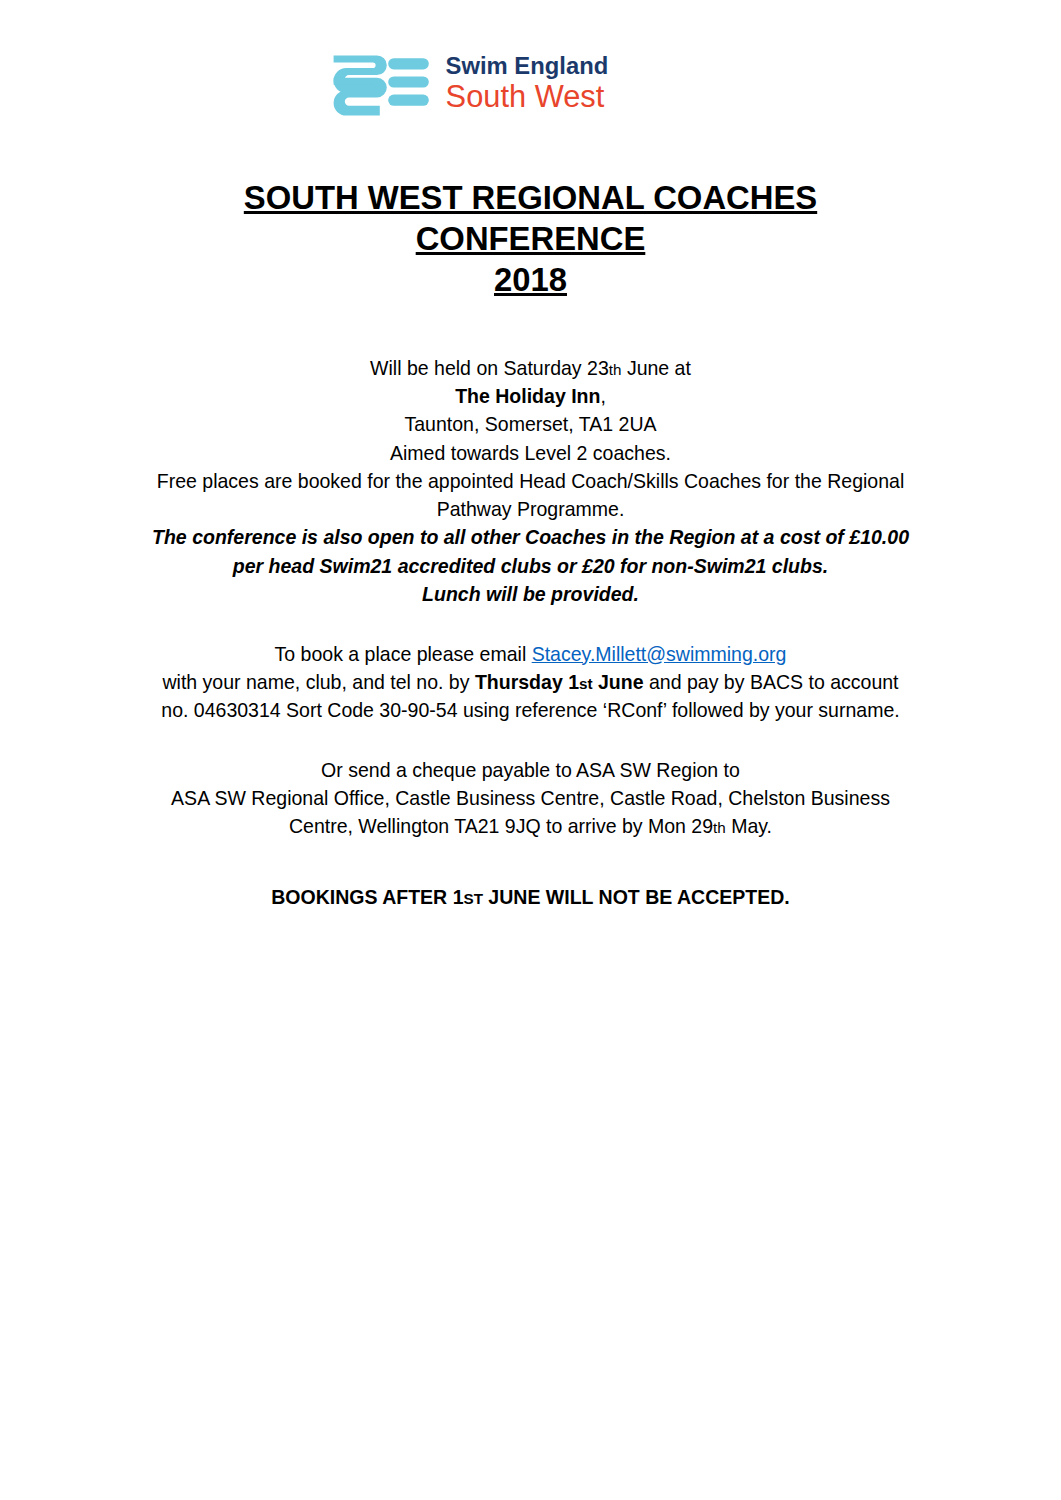Swim England South West
SOUTH WEST REGIONAL COACHES
CONFERENCE
2018
Will be held on Saturday 23th June at
The Holiday Inn,
Taunton, Somerset, TA1 2UA
Aimed towards Level 2 coaches.
Free places are booked for the appointed Head Coach/Skills Coaches for the Regional Pathway Programme.
The conference is also open to all other Coaches in the Region at a cost of £10.00 per head Swim21 accredited clubs or £20 for non-Swim21 clubs.
Lunch will be provided.
To book a place please email Stacey.Millett@swimming.org
with your name, club, and tel no. by Thursday 1st June and pay by BACS to account no. 04630314 Sort Code 30-90-54 using reference ‘RConf’ followed by your surname.
Or send a cheque payable to ASA SW Region to
ASA SW Regional Office, Castle Business Centre, Castle Road, Chelston Business Centre, Wellington TA21 9JQ to arrive by Mon 29th May.
BOOKINGS AFTER 1ST JUNE WILL NOT BE ACCEPTED.